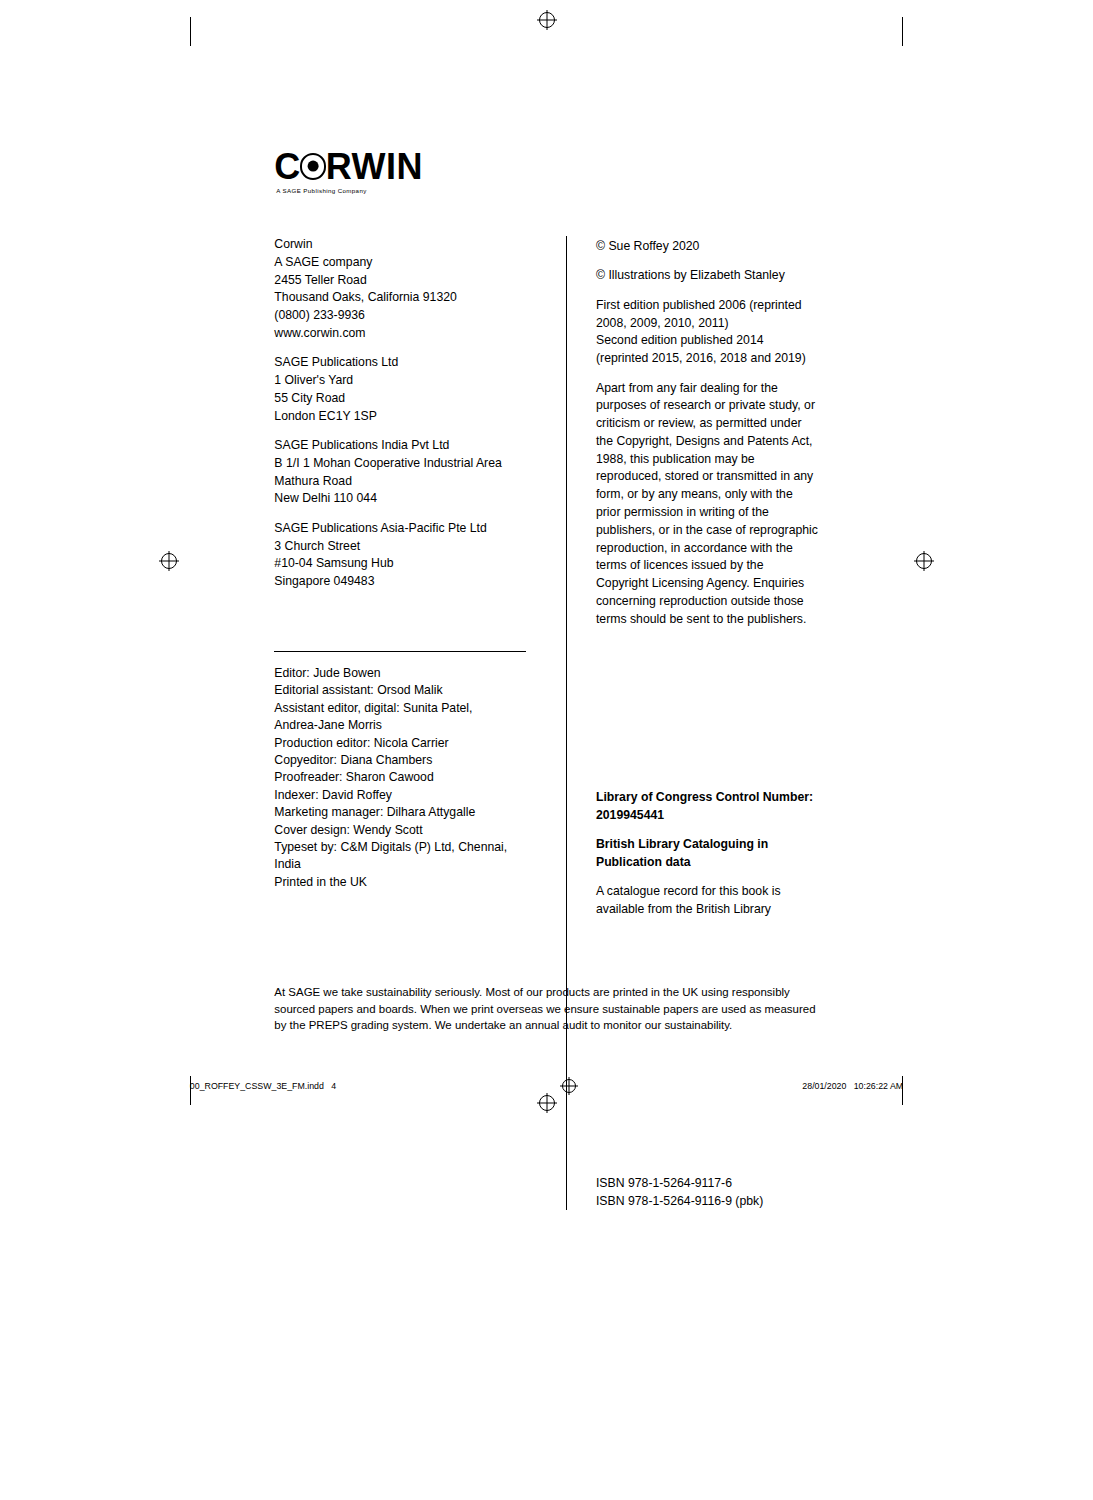C RWIN
A SAGE Publishing Company
Corwin
A SAGE company
2455 Teller Road
Thousand Oaks, California 91320
(0800) 233-9936
www.corwin.com
SAGE Publications Ltd
1 Oliver's Yard
55 City Road
London EC1Y 1SP
SAGE Publications India Pvt Ltd
B 1/I 1 Mohan Cooperative Industrial Area
Mathura Road
New Delhi 110 044
SAGE Publications Asia-Pacific Pte Ltd
3 Church Street
#10-04 Samsung Hub
Singapore 049483
Editor: Jude Bowen
Editorial assistant: Orsod Malik
Assistant editor, digital: Sunita Patel,
Andrea-Jane Morris
Production editor: Nicola Carrier
Copyeditor: Diana Chambers
Proofreader: Sharon Cawood
Indexer: David Roffey
Marketing manager: Dilhara Attygalle
Cover design: Wendy Scott
Typeset by: C&M Digitals (P) Ltd, Chennai, India
Printed in the UK
© Sue Roffey 2020
© Illustrations by Elizabeth Stanley
First edition published 2006 (reprinted 2008, 2009, 2010, 2011)
Second edition published 2014 (reprinted 2015, 2016, 2018 and 2019)
Apart from any fair dealing for the purposes of research or private study, or criticism or review, as permitted under the Copyright, Designs and Patents Act, 1988, this publication may be reproduced, stored or transmitted in any form, or by any means, only with the prior permission in writing of the publishers, or in the case of reprographic reproduction, in accordance with the terms of licences issued by the Copyright Licensing Agency. Enquiries concerning reproduction outside those terms should be sent to the publishers.
Library of Congress Control Number: 2019945441
British Library Cataloguing in Publication data
A catalogue record for this book is available from the British Library
ISBN 978-1-5264-9117-6
ISBN 978-1-5264-9116-9 (pbk)
At SAGE we take sustainability seriously. Most of our products are printed in the UK using responsibly sourced papers and boards. When we print overseas we ensure sustainable papers are used as measured by the PREPS grading system. We undertake an annual audit to monitor our sustainability.
00_ROFFEY_CSSW_3E_FM.indd 4
28/01/2020 10:26:22 AM